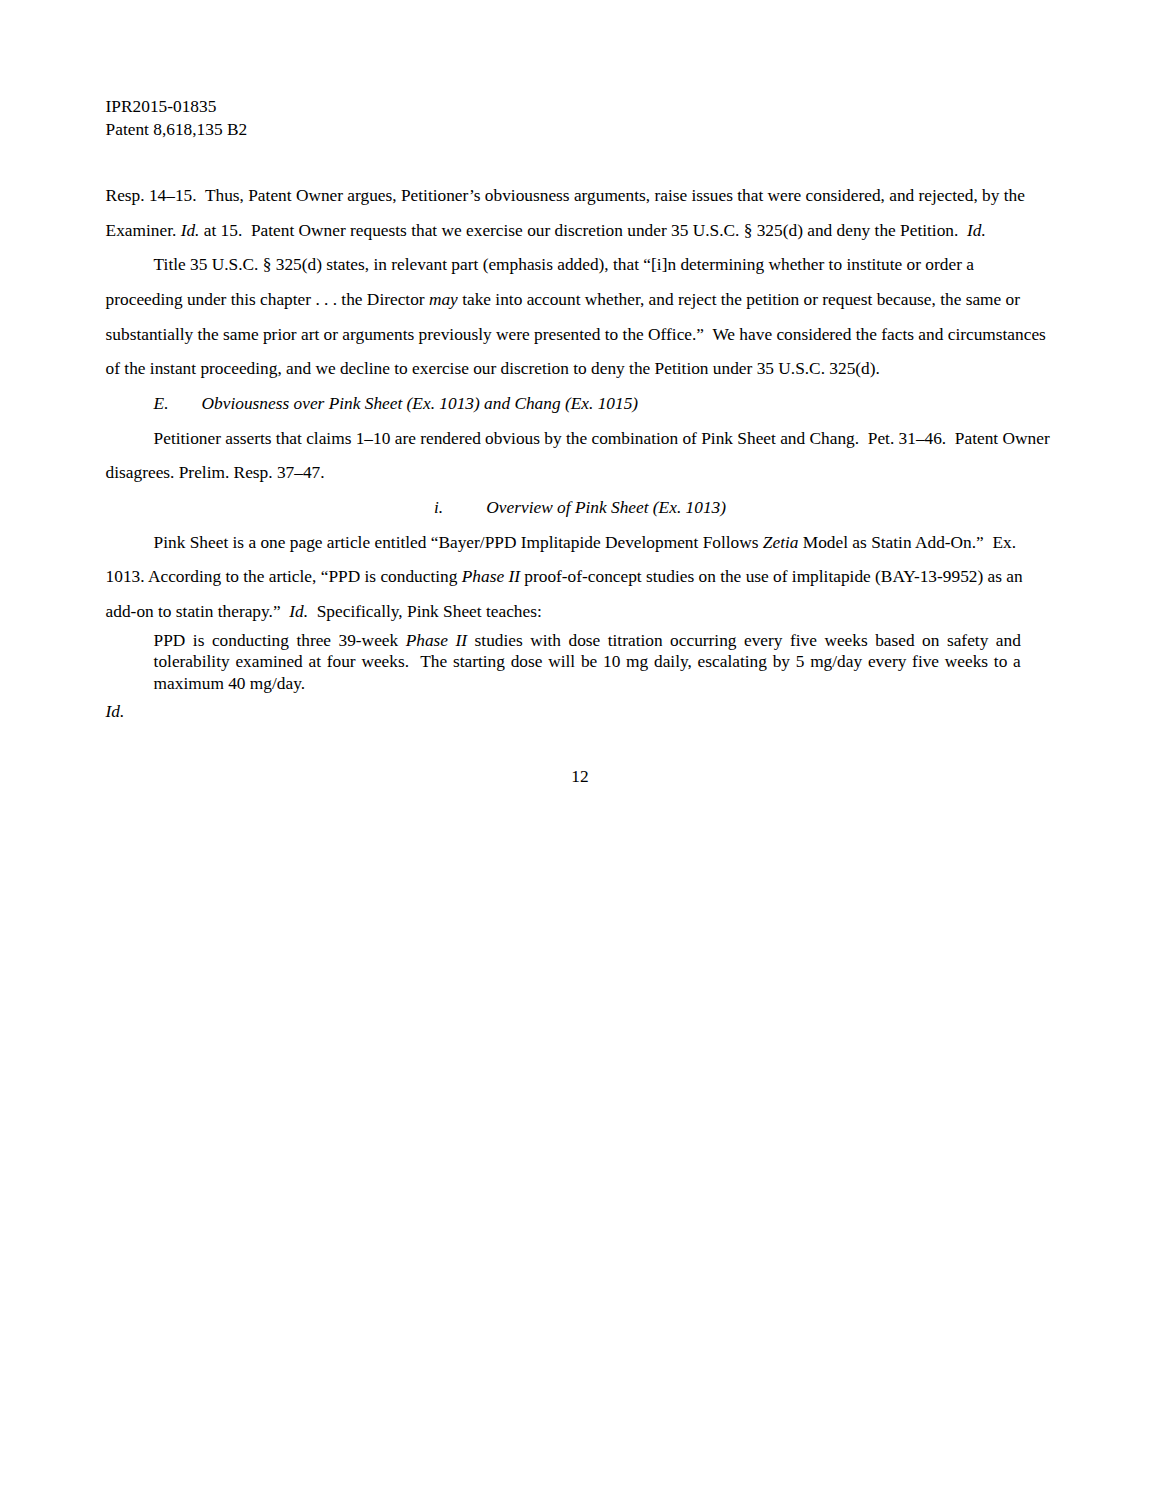IPR2015-01835
Patent 8,618,135 B2
Resp. 14–15. Thus, Patent Owner argues, Petitioner’s obviousness arguments, raise issues that were considered, and rejected, by the Examiner. Id. at 15. Patent Owner requests that we exercise our discretion under 35 U.S.C. § 325(d) and deny the Petition. Id.
Title 35 U.S.C. § 325(d) states, in relevant part (emphasis added), that “[i]n determining whether to institute or order a proceeding under this chapter . . . the Director may take into account whether, and reject the petition or request because, the same or substantially the same prior art or arguments previously were presented to the Office.” We have considered the facts and circumstances of the instant proceeding, and we decline to exercise our discretion to deny the Petition under 35 U.S.C. 325(d).
E. Obviousness over Pink Sheet (Ex. 1013) and Chang (Ex. 1015)
Petitioner asserts that claims 1–10 are rendered obvious by the combination of Pink Sheet and Chang. Pet. 31–46. Patent Owner disagrees. Prelim. Resp. 37–47.
i. Overview of Pink Sheet (Ex. 1013)
Pink Sheet is a one page article entitled “Bayer/PPD Implitapide Development Follows Zetia Model as Statin Add-On.” Ex. 1013. According to the article, “PPD is conducting Phase II proof-of-concept studies on the use of implitapide (BAY-13-9952) as an add-on to statin therapy.” Id. Specifically, Pink Sheet teaches:
PPD is conducting three 39-week Phase II studies with dose titration occurring every five weeks based on safety and tolerability examined at four weeks. The starting dose will be 10 mg daily, escalating by 5 mg/day every five weeks to a maximum 40 mg/day.
Id.
12